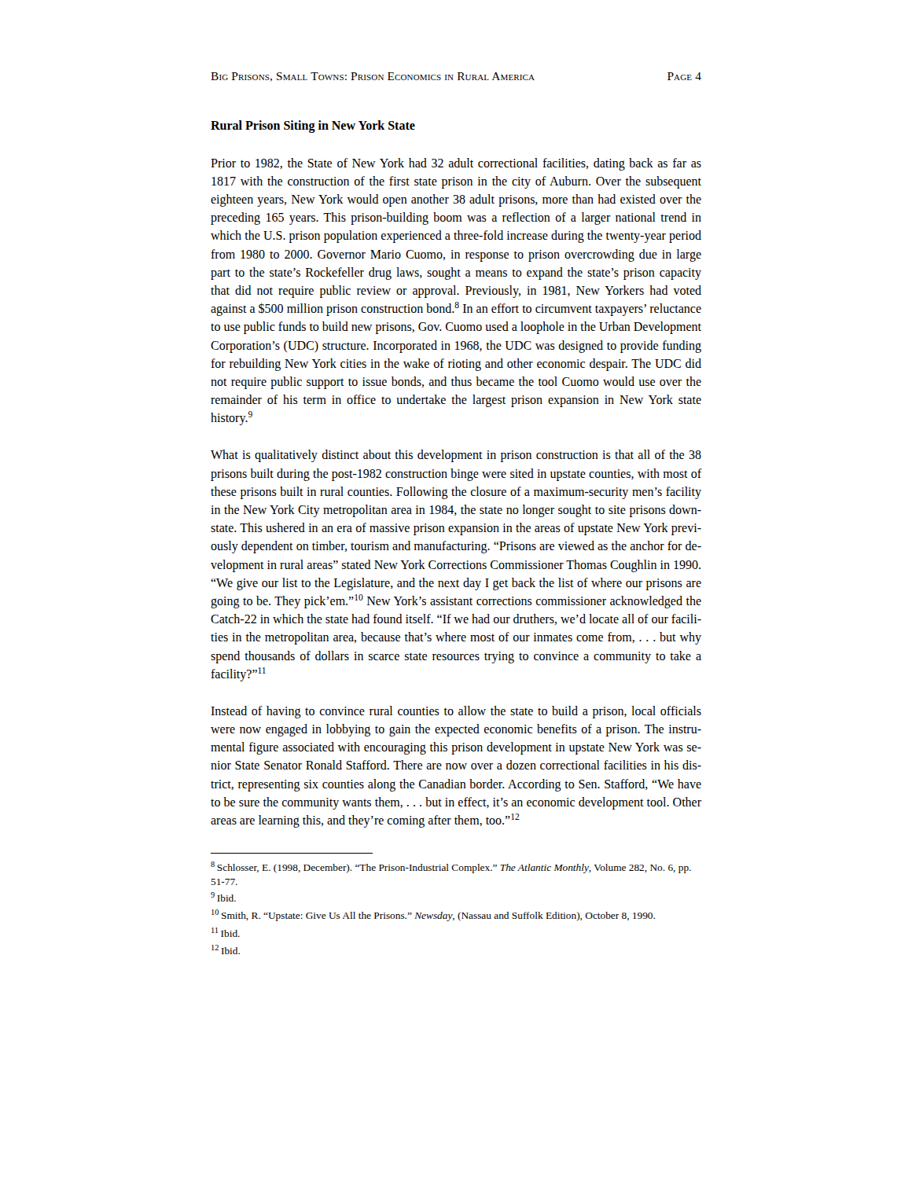Big Prisons, Small Towns: Prison Economics in Rural America Page 4
Rural Prison Siting in New York State
Prior to 1982, the State of New York had 32 adult correctional facilities, dating back as far as 1817 with the construction of the first state prison in the city of Auburn. Over the subsequent eighteen years, New York would open another 38 adult prisons, more than had existed over the preceding 165 years. This prison-building boom was a reflection of a larger national trend in which the U.S. prison population experienced a three-fold increase during the twenty-year period from 1980 to 2000. Governor Mario Cuomo, in response to prison overcrowding due in large part to the state’s Rockefeller drug laws, sought a means to expand the state’s prison capacity that did not require public review or approval. Previously, in 1981, New Yorkers had voted against a $500 million prison construction bond.8 In an effort to circumvent taxpayers’ reluctance to use public funds to build new prisons, Gov. Cuomo used a loophole in the Urban Development Corporation’s (UDC) structure. Incorporated in 1968, the UDC was designed to provide funding for rebuilding New York cities in the wake of rioting and other economic despair. The UDC did not require public support to issue bonds, and thus became the tool Cuomo would use over the remainder of his term in office to undertake the largest prison expansion in New York state history.9
What is qualitatively distinct about this development in prison construction is that all of the 38 prisons built during the post-1982 construction binge were sited in upstate counties, with most of these prisons built in rural counties. Following the closure of a maximum-security men’s facility in the New York City metropolitan area in 1984, the state no longer sought to site prisons downstate. This ushered in an era of massive prison expansion in the areas of upstate New York previously dependent on timber, tourism and manufacturing. “Prisons are viewed as the anchor for development in rural areas” stated New York Corrections Commissioner Thomas Coughlin in 1990. “We give our list to the Legislature, and the next day I get back the list of where our prisons are going to be. They pick’em.”10 New York’s assistant corrections commissioner acknowledged the Catch-22 in which the state had found itself. “If we had our druthers, we’d locate all of our facilities in the metropolitan area, because that’s where most of our inmates come from, . . . but why spend thousands of dollars in scarce state resources trying to convince a community to take a facility?”11
Instead of having to convince rural counties to allow the state to build a prison, local officials were now engaged in lobbying to gain the expected economic benefits of a prison. The instrumental figure associated with encouraging this prison development in upstate New York was senior State Senator Ronald Stafford. There are now over a dozen correctional facilities in his district, representing six counties along the Canadian border. According to Sen. Stafford, “We have to be sure the community wants them, . . . but in effect, it’s an economic development tool. Other areas are learning this, and they’re coming after them, too.”12
8 Schlosser, E. (1998, December). “The Prison-Industrial Complex.” The Atlantic Monthly, Volume 282, No. 6, pp. 51-77.
9 Ibid.
10 Smith, R. “Upstate: Give Us All the Prisons.” Newsday, (Nassau and Suffolk Edition), October 8, 1990.
11 Ibid.
12 Ibid.